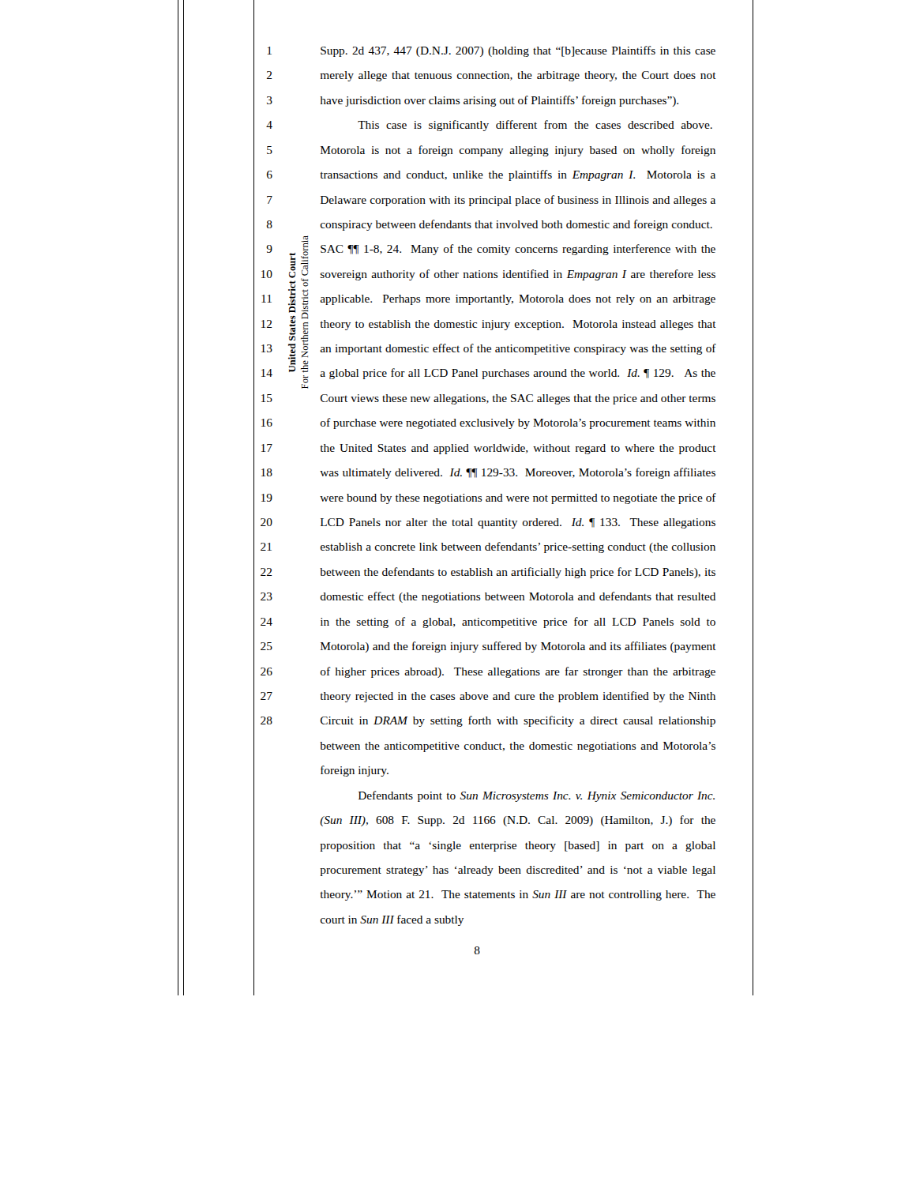1
2
3
4
5
6
7
8
9
10
11
12
13
14
15
16
17
18
19
20
21
22
23
24
25
26
27
28
United States District Court
For the Northern District of California
Supp. 2d 437, 447 (D.N.J. 2007) (holding that “[b]ecause Plaintiffs in this case merely allege that tenuous connection, the arbitrage theory, the Court does not have jurisdiction over claims arising out of Plaintiffs’ foreign purchases”).
This case is significantly different from the cases described above. Motorola is not a foreign company alleging injury based on wholly foreign transactions and conduct, unlike the plaintiffs in Empagran I. Motorola is a Delaware corporation with its principal place of business in Illinois and alleges a conspiracy between defendants that involved both domestic and foreign conduct. SAC ¶¶ 1-8, 24. Many of the comity concerns regarding interference with the sovereign authority of other nations identified in Empagran I are therefore less applicable. Perhaps more importantly, Motorola does not rely on an arbitrage theory to establish the domestic injury exception. Motorola instead alleges that an important domestic effect of the anticompetitive conspiracy was the setting of a global price for all LCD Panel purchases around the world. Id. ¶ 129. As the Court views these new allegations, the SAC alleges that the price and other terms of purchase were negotiated exclusively by Motorola’s procurement teams within the United States and applied worldwide, without regard to where the product was ultimately delivered. Id. ¶¶ 129-33. Moreover, Motorola’s foreign affiliates were bound by these negotiations and were not permitted to negotiate the price of LCD Panels nor alter the total quantity ordered. Id. ¶ 133. These allegations establish a concrete link between defendants’ price-setting conduct (the collusion between the defendants to establish an artificially high price for LCD Panels), its domestic effect (the negotiations between Motorola and defendants that resulted in the setting of a global, anticompetitive price for all LCD Panels sold to Motorola) and the foreign injury suffered by Motorola and its affiliates (payment of higher prices abroad). These allegations are far stronger than the arbitrage theory rejected in the cases above and cure the problem identified by the Ninth Circuit in DRAM by setting forth with specificity a direct causal relationship between the anticompetitive conduct, the domestic negotiations and Motorola’s foreign injury.
Defendants point to Sun Microsystems Inc. v. Hynix Semiconductor Inc. (Sun III), 608 F. Supp. 2d 1166 (N.D. Cal. 2009) (Hamilton, J.) for the proposition that “a ‘single enterprise theory [based] in part on a global procurement strategy’ has ‘already been discredited’ and is ‘not a viable legal theory.’” Motion at 21. The statements in Sun III are not controlling here. The court in Sun III faced a subtly
8